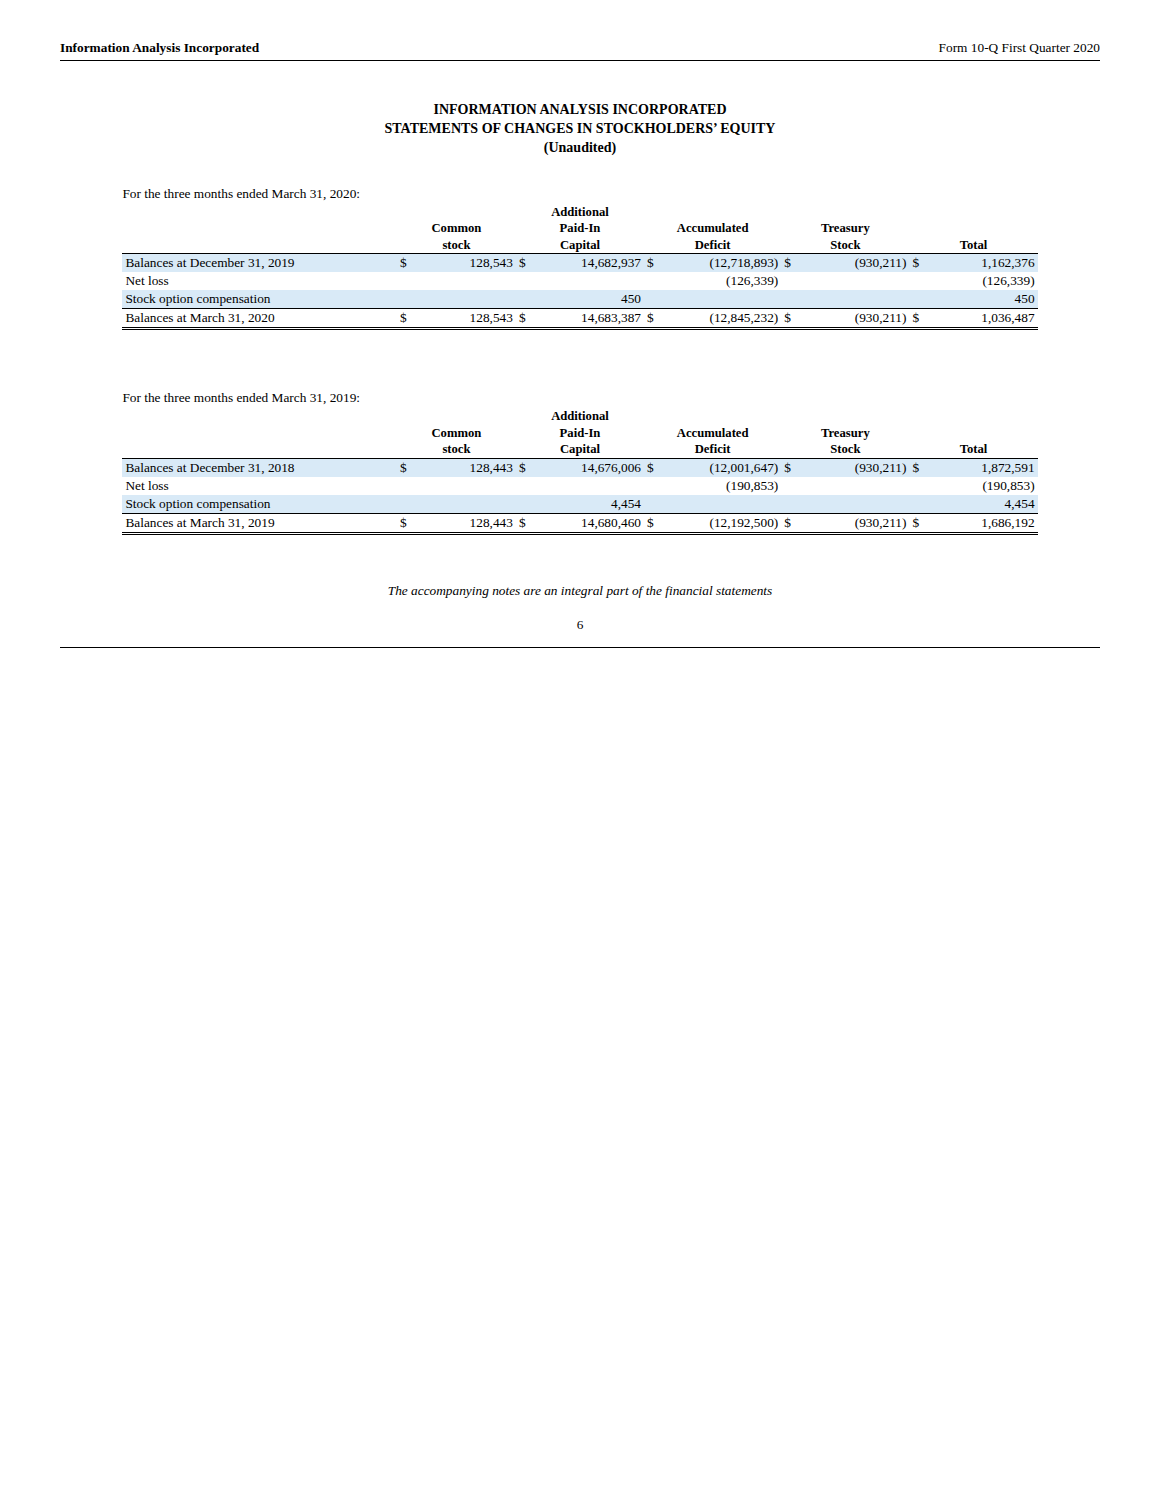Information Analysis Incorporated
Form 10-Q First Quarter 2020
INFORMATION ANALYSIS INCORPORATED
STATEMENTS OF CHANGES IN STOCKHOLDERS’ EQUITY
(Unaudited)
For the three months ended March 31, 2020:
| | | Additional | | | |
| | Common | Paid-In | Accumulated | Treasury | |
| | stock | Capital | Deficit | Stock | Total |
| Balances at December 31, 2019 | $ | 128,543 | $ | 14,682,937 | $ | (12,718,893) | $ | (930,211) | $ | 1,162,376 |
| Net loss | | | | | | (126,339) | | | | (126,339) |
| Stock option compensation | | | | 450 | | | | | | 450 |
| Balances at March 31, 2020 | $ | 128,543 | $ | 14,683,387 | $ | (12,845,232) | $ | (930,211) | $ | 1,036,487 |
For the three months ended March 31, 2019:
| | | Additional | | | |
| | Common | Paid-In | Accumulated | Treasury | |
| | stock | Capital | Deficit | Stock | Total |
| Balances at December 31, 2018 | $ | 128,443 | $ | 14,676,006 | $ | (12,001,647) | $ | (930,211) | $ | 1,872,591 |
| Net loss | | | | | | (190,853) | | | | (190,853) |
| Stock option compensation | | | | 4,454 | | | | | | 4,454 |
| Balances at March 31, 2019 | $ | 128,443 | $ | 14,680,460 | $ | (12,192,500) | $ | (930,211) | $ | 1,686,192 |
The accompanying notes are an integral part of the financial statements
6